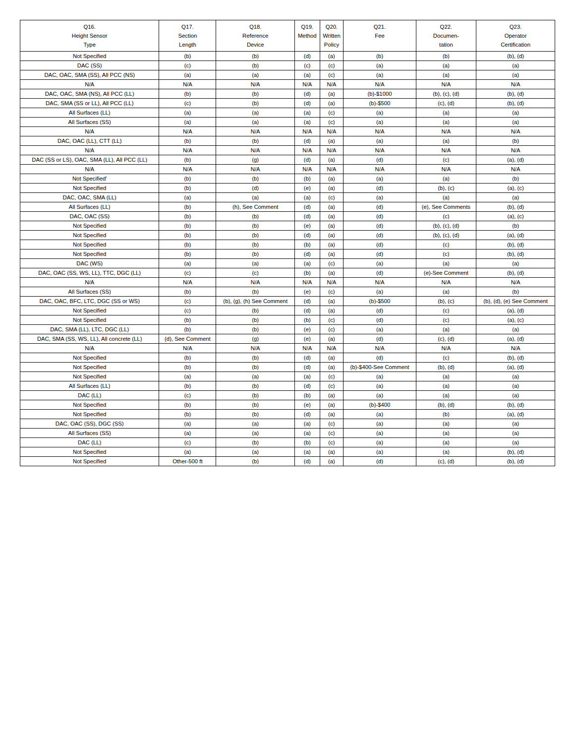| Q16. Height Sensor Type | Q17. Section Length | Q18. Reference Device | Q19. Method | Q20. Written Policy | Q21. Fee | Q22. Documen- tation | Q23. Operator Certification |
| --- | --- | --- | --- | --- | --- | --- | --- |
| Not Specified | (b) | (b) | (d) | (a) | (b) | (b) | (b), (d) |
| DAC (SS) | (c) | (b) | (c) | (c) | (a) | (a) | (a) |
| DAC, OAC, SMA (SS), All PCC (NS) | (a) | (a) | (a) | (c) | (a) | (a) | (a) |
| N/A | N/A | N/A | N/A | N/A | N/A | N/A | N/A |
| DAC, OAC, SMA (NS), All PCC (LL) | (b) | (b) | (d) | (a) | (b)-$1000 | (b), (c), (d) | (b), (d) |
| DAC, SMA (SS or LL), All PCC (LL) | (c) | (b) | (d) | (a) | (b)-$500 | (c), (d) | (b), (d) |
| All Surfaces (LL) | (a) | (a) | (a) | (c) | (a) | (a) | (a) |
| All Surfaces (SS) | (a) | (a) | (a) | (c) | (a) | (a) | (a) |
| N/A | N/A | N/A | N/A | N/A | N/A | N/A | N/A |
| DAC, OAC (LL), CTT (LL) | (b) | (b) | (d) | (a) | (a) | (a) | (b) |
| N/A | N/A | N/A | N/A | N/A | N/A | N/A | N/A |
| DAC (SS or LS), OAC, SMA (LL), All PCC (LL) | (b) | (g) | (d) | (a) | (d) | (c) | (a), (d) |
| N/A | N/A | N/A | N/A | N/A | N/A | N/A | N/A |
| Not Specified' | (b) | (b) | (b) | (a) | (a) | (a) | (b) |
| Not Specified | (b) | (d) | (e) | (a) | (d) | (b), (c) | (a), (c) |
| DAC, OAC, SMA (LL) | (a) | (a) | (a) | (c) | (a) | (a) | (a) |
| All Surfaces (LL) | (b) | (h), See Comment | (d) | (a) | (d) | (e), See Comments | (b), (d) |
| DAC, OAC (SS) | (b) | (b) | (d) | (a) | (d) | (c) | (a), (c) |
| Not Specified | (b) | (b) | (e) | (a) | (d) | (b), (c), (d) | (b) |
| Not Specified | (b) | (b) | (d) | (a) | (d) | (b), (c), (d) | (a), (d) |
| Not Specified | (b) | (b) | (b) | (a) | (d) | (c) | (b), (d) |
| Not Specified | (b) | (b) | (d) | (a) | (d) | (c) | (b), (d) |
| DAC (WS) | (a) | (a) | (a) | (c) | (a) | (a) | (a) |
| DAC, OAC (SS, WS, LL), TTC, DGC (LL) | (c) | (c) | (b) | (a) | (d) | (e)-See Comment | (b), (d) |
| N/A | N/A | N/A | N/A | N/A | N/A | N/A | N/A |
| All Surfaces (SS) | (b) | (b) | (e) | (c) | (a) | (a) | (b) |
| DAC, OAC, BFC, LTC, DGC (SS or WS) | (c) | (b), (g), (h) See Comment | (d) | (a) | (b)-$500 | (b), (c) | (b), (d), (e) See Comment |
| Not Specified | (c) | (b) | (d) | (a) | (d) | (c) | (a), (d) |
| Not Specified | (b) | (b) | (b) | (c) | (d) | (c) | (a), (c) |
| DAC, SMA (LL), LTC, DGC (LL) | (b) | (b) | (e) | (c) | (a) | (a) | (a) |
| DAC, SMA (SS, WS, LL), All concrete (LL) | (d), See Comment | (g) | (e) | (a) | (d) | (c), (d) | (a), (d) |
| N/A | N/A | N/A | N/A | N/A | N/A | N/A | N/A |
| Not Specified | (b) | (b) | (d) | (a) | (d) | (c) | (b), (d) |
| Not Specified | (b) | (b) | (d) | (a) | (b)-$400-See Comment | (b), (d) | (a), (d) |
| Not Specified | (a) | (a) | (a) | (c) | (a) | (a) | (a) |
| All Surfaces (LL) | (b) | (b) | (d) | (c) | (a) | (a) | (a) |
| DAC (LL) | (c) | (b) | (b) | (a) | (a) | (a) | (a) |
| Not Specified | (b) | (b) | (e) | (a) | (b)-$400 | (b), (d) | (b), (d) |
| Not Specified | (b) | (b) | (d) | (a) | (a) | (b) | (a), (d) |
| DAC, OAC (SS), DGC (SS) | (a) | (a) | (a) | (c) | (a) | (a) | (a) |
| All Surfaces (SS) | (a) | (a) | (a) | (c) | (a) | (a) | (a) |
| DAC (LL) | (c) | (b) | (b) | (c) | (a) | (a) | (a) |
| Not Specified | (a) | (a) | (a) | (a) | (a) | (a) | (b), (d) |
| Not Specified | Other-500 ft | (b) | (d) | (a) | (d) | (c), (d) | (b), (d) |